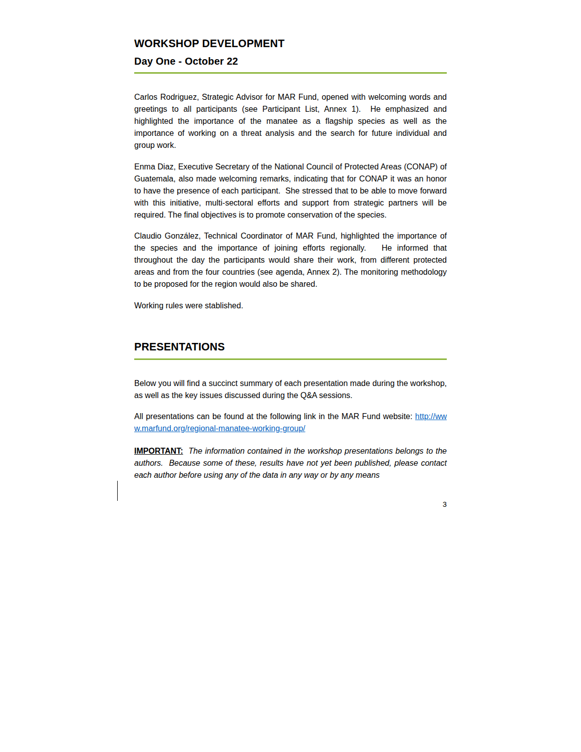WORKSHOP DEVELOPMENT
Day One - October 22
Carlos Rodriguez, Strategic Advisor for MAR Fund, opened with welcoming words and greetings to all participants (see Participant List, Annex 1). He emphasized and highlighted the importance of the manatee as a flagship species as well as the importance of working on a threat analysis and the search for future individual and group work.
Enma Diaz, Executive Secretary of the National Council of Protected Areas (CONAP) of Guatemala, also made welcoming remarks, indicating that for CONAP it was an honor to have the presence of each participant. She stressed that to be able to move forward with this initiative, multi-sectoral efforts and support from strategic partners will be required. The final objectives is to promote conservation of the species.
Claudio González, Technical Coordinator of MAR Fund, highlighted the importance of the species and the importance of joining efforts regionally. He informed that throughout the day the participants would share their work, from different protected areas and from the four countries (see agenda, Annex 2). The monitoring methodology to be proposed for the region would also be shared.
Working rules were stablished.
PRESENTATIONS
Below you will find a succinct summary of each presentation made during the workshop, as well as the key issues discussed during the Q&A sessions.
All presentations can be found at the following link in the MAR Fund website: http://www.marfund.org/regional-manatee-working-group/
IMPORTANT: The information contained in the workshop presentations belongs to the authors. Because some of these, results have not yet been published, please contact each author before using any of the data in any way or by any means
3